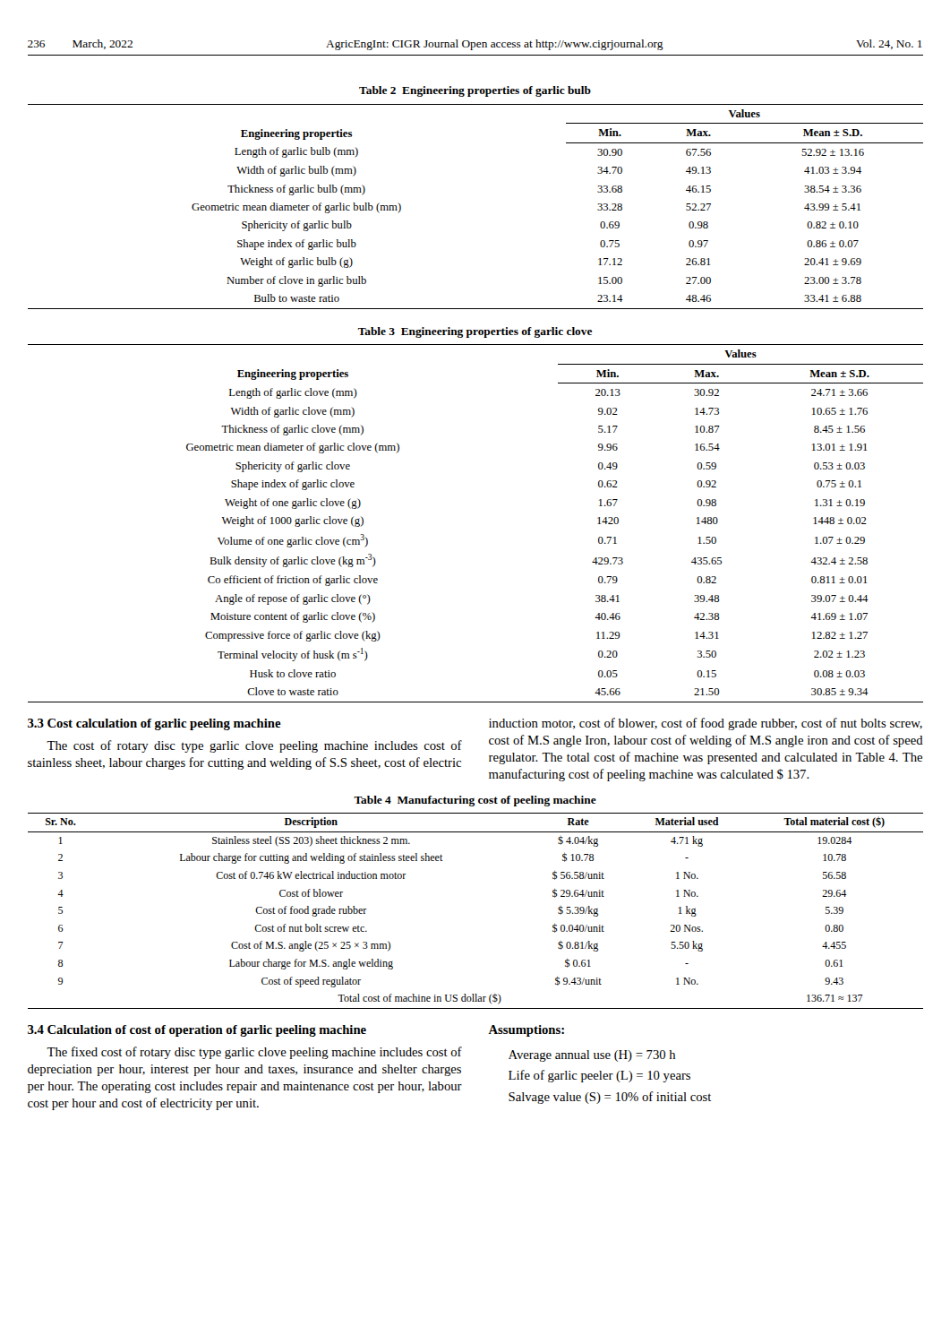236 March, 2022
AgricEngInt: CIGR Journal Open access at http://www.cigrjournal.org
Vol. 24, No. 1
Table 2 Engineering properties of garlic bulb
| Engineering properties | Values |
| --- | --- |
| Min. | Max. | Mean ± S.D. |
| Length of garlic bulb (mm) | 30.90 | 67.56 | 52.92 ± 13.16 |
| Width of garlic bulb (mm) | 34.70 | 49.13 | 41.03 ± 3.94 |
| Thickness of garlic bulb (mm) | 33.68 | 46.15 | 38.54 ± 3.36 |
| Geometric mean diameter of garlic bulb (mm) | 33.28 | 52.27 | 43.99 ± 5.41 |
| Sphericity of garlic bulb | 0.69 | 0.98 | 0.82 ± 0.10 |
| Shape index of garlic bulb | 0.75 | 0.97 | 0.86 ± 0.07 |
| Weight of garlic bulb (g) | 17.12 | 26.81 | 20.41 ± 9.69 |
| Number of clove in garlic bulb | 15.00 | 27.00 | 23.00 ± 3.78 |
| Bulb to waste ratio | 23.14 | 48.46 | 33.41 ± 6.88 |
Table 3 Engineering properties of garlic clove
| Engineering properties | Values |
| --- | --- |
| Min. | Max. | Mean ± S.D. |
| Length of garlic clove (mm) | 20.13 | 30.92 | 24.71 ± 3.66 |
| Width of garlic clove (mm) | 9.02 | 14.73 | 10.65 ± 1.76 |
| Thickness of garlic clove (mm) | 5.17 | 10.87 | 8.45 ± 1.56 |
| Geometric mean diameter of garlic clove (mm) | 9.96 | 16.54 | 13.01 ± 1.91 |
| Sphericity of garlic clove | 0.49 | 0.59 | 0.53 ± 0.03 |
| Shape index of garlic clove | 0.62 | 0.92 | 0.75 ± 0.1 |
| Weight of one garlic clove (g) | 1.67 | 0.98 | 1.31 ± 0.19 |
| Weight of 1000 garlic clove (g) | 1420 | 1480 | 1448 ± 0.02 |
| Volume of one garlic clove (cm 3 ) | 0.71 | 1.50 | 1.07 ± 0.29 |
| Bulk density of garlic clove (kg m -3 ) | 429.73 | 435.65 | 432.4 ± 2.58 |
| Co efficient of friction of garlic clove | 0.79 | 0.82 | 0.811 ± 0.01 |
| Angle of repose of garlic clove (°) | 38.41 | 39.48 | 39.07 ± 0.44 |
| Moisture content of garlic clove (%) | 40.46 | 42.38 | 41.69 ± 1.07 |
| Compressive force of garlic clove (kg) | 11.29 | 14.31 | 12.82 ± 1.27 |
| Terminal velocity of husk (m s -1 ) | 0.20 | 3.50 | 2.02 ± 1.23 |
| Husk to clove ratio | 0.05 | 0.15 | 0.08 ± 0.03 |
| Clove to waste ratio | 45.66 | 21.50 | 30.85 ± 9.34 |
3.3 Cost calculation of garlic peeling machine
The cost of rotary disc type garlic clove peeling machine includes cost of stainless sheet, labour charges for cutting and welding of S.S sheet, cost of electric induction motor, cost of blower, cost of food grade rubber, cost of nut bolts screw, cost of M.S angle Iron, labour cost of welding of M.S angle iron and cost of speed regulator. The total cost of machine was presented and calculated in Table 4. The manufacturing cost of peeling machine was calculated $ 137.
Table 4 Manufacturing cost of peeling machine
| Sr. No. | Description | Rate | Material used | Total material cost ($) |
| --- | --- | --- | --- | --- |
| 1 | Stainless steel (SS 203) sheet thickness 2 mm. | $ 4.04/kg | 4.71 kg | 19.0284 |
| 2 | Labour charge for cutting and welding of stainless steel sheet | $ 10.78 | - | 10.78 |
| 3 | Cost of 0.746 kW electrical induction motor | $ 56.58/unit | 1 No. | 56.58 |
| 4 | Cost of blower | $ 29.64/unit | 1 No. | 29.64 |
| 5 | Cost of food grade rubber | $ 5.39/kg | 1 kg | 5.39 |
| 6 | Cost of nut bolt screw etc. | $ 0.040/unit | 20 Nos. | 0.80 |
| 7 | Cost of M.S. angle (25 × 25 × 3 mm) | $ 0.81/kg | 5.50 kg | 4.455 |
| 8 | Labour charge for M.S. angle welding | $ 0.61 | - | 0.61 |
| 9 | Cost of speed regulator | $ 9.43/unit | 1 No. | 9.43 |
| | Total cost of machine in US dollar ($) | 136.71 ≈ 137 |
3.4 Calculation of cost of operation of garlic peeling machine
The fixed cost of rotary disc type garlic clove peeling machine includes cost of depreciation per hour, interest per hour and taxes, insurance and shelter charges per hour. The operating cost includes repair and maintenance cost per hour, labour cost per hour and cost of electricity per unit.
Assumptions:
Average annual use (H) = 730 h
Life of garlic peeler (L) = 10 years
Salvage value (S) = 10% of initial cost